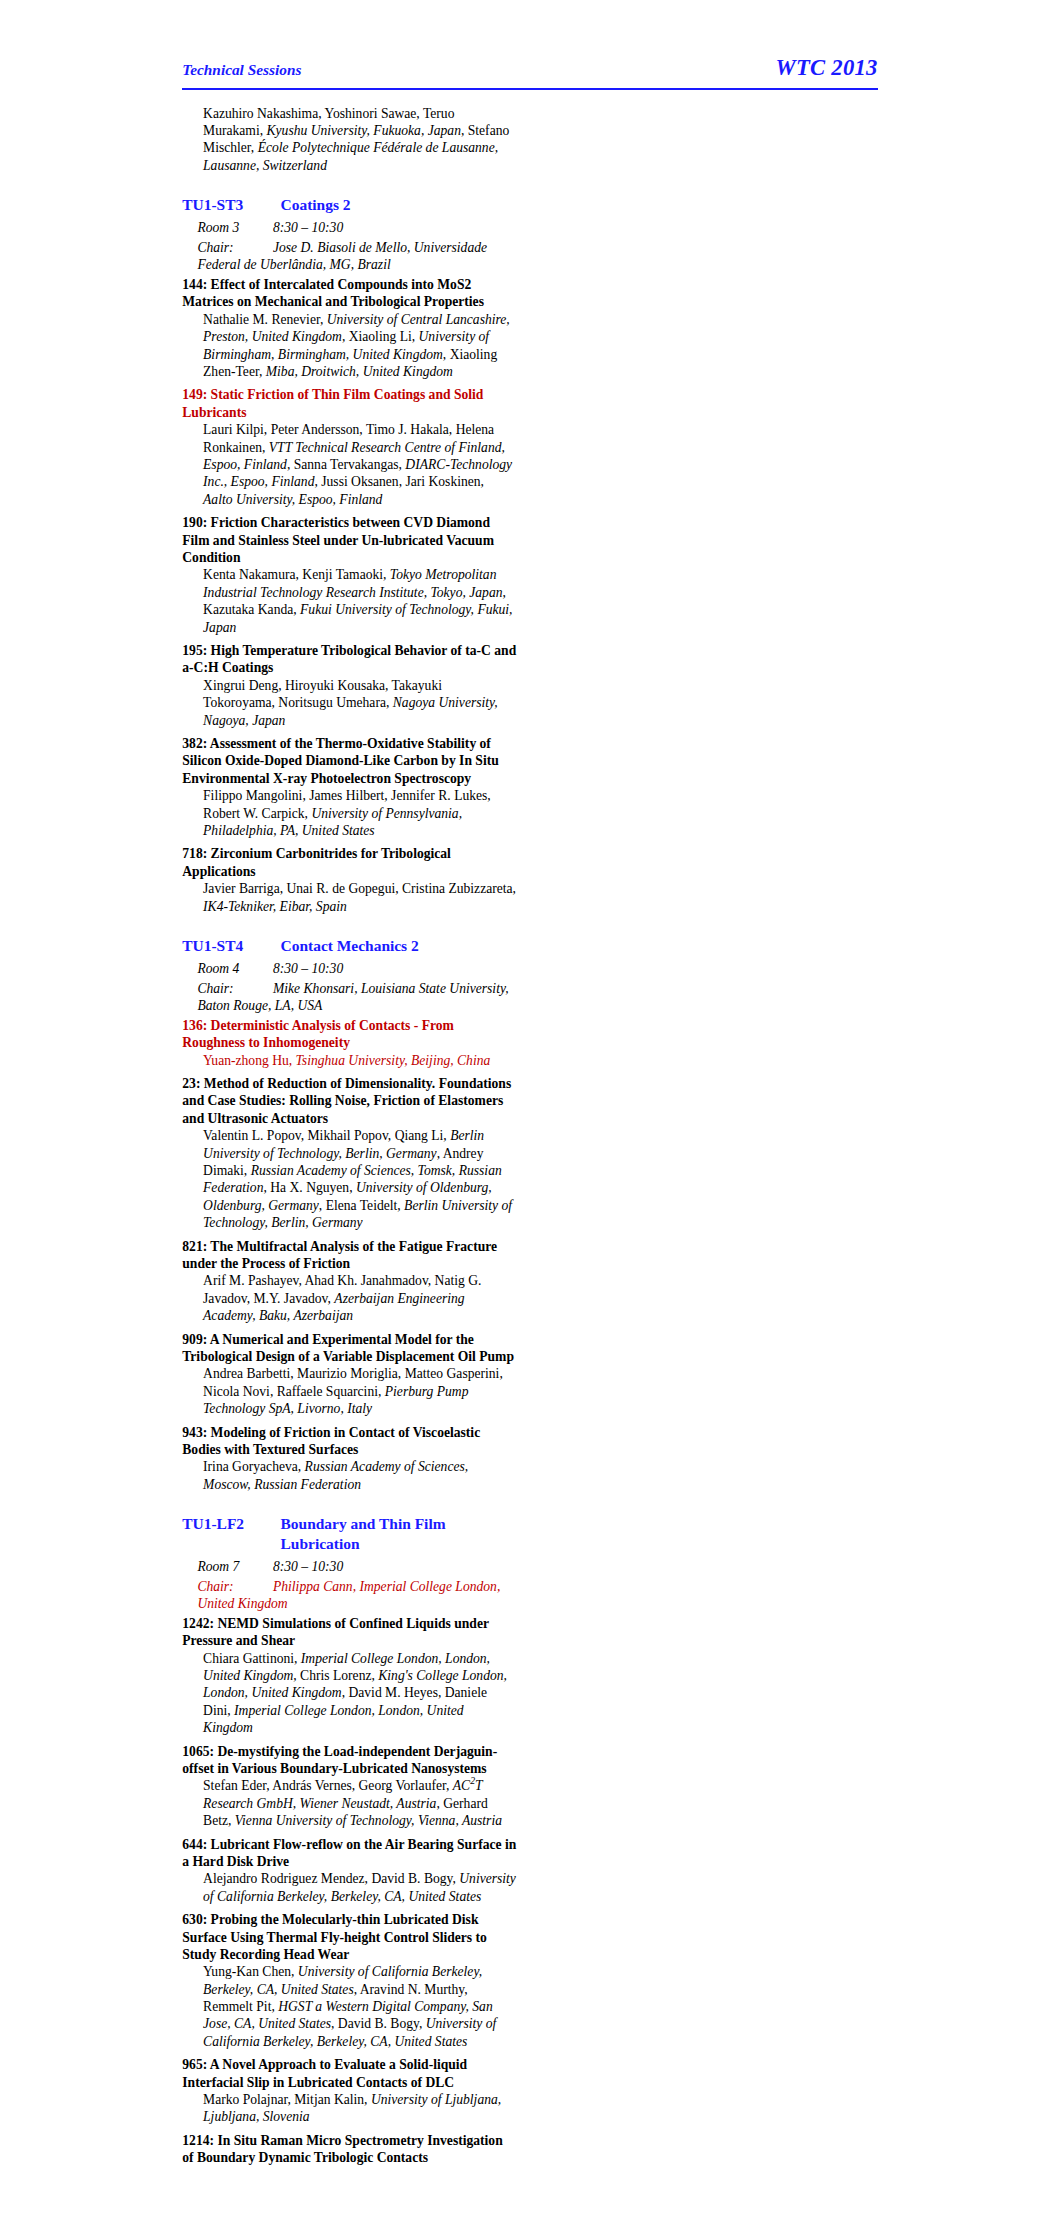Technical Sessions
WTC 2013
Kazuhiro Nakashima, Yoshinori Sawae, Teruo Murakami, Kyushu University, Fukuoka, Japan, Stefano Mischler, École Polytechnique Fédérale de Lausanne, Lausanne, Switzerland
TU1-ST3 Coatings 2
Room 38:30 – 10:30
Chair: Jose D. Biasoli de Mello, Universidade Federal de Uberlândia, MG, Brazil
144: Effect of Intercalated Compounds into MoS2 Matrices on Mechanical and Tribological Properties
Nathalie M. Renevier, University of Central Lancashire, Preston, United Kingdom, Xiaoling Li, University of Birmingham, Birmingham, United Kingdom, Xiaoling Zhen-Teer, Miba, Droitwich, United Kingdom
149: Static Friction of Thin Film Coatings and Solid Lubricants
Lauri Kilpi, Peter Andersson, Timo J. Hakala, Helena Ronkainen, VTT Technical Research Centre of Finland, Espoo, Finland, Sanna Tervakangas, DIARC-Technology Inc., Espoo, Finland, Jussi Oksanen, Jari Koskinen, Aalto University, Espoo, Finland
190: Friction Characteristics between CVD Diamond Film and Stainless Steel under Un-lubricated Vacuum Condition
Kenta Nakamura, Kenji Tamaoki, Tokyo Metropolitan Industrial Technology Research Institute, Tokyo, Japan, Kazutaka Kanda, Fukui University of Technology, Fukui, Japan
195: High Temperature Tribological Behavior of ta-C and a-C:H Coatings
Xingrui Deng, Hiroyuki Kousaka, Takayuki Tokoroyama, Noritsugu Umehara, Nagoya University, Nagoya, Japan
382: Assessment of the Thermo-Oxidative Stability of Silicon Oxide-Doped Diamond-Like Carbon by In Situ Environmental X-ray Photoelectron Spectroscopy
Filippo Mangolini, James Hilbert, Jennifer R. Lukes, Robert W. Carpick, University of Pennsylvania, Philadelphia, PA, United States
718: Zirconium Carbonitrides for Tribological Applications
Javier Barriga, Unai R. de Gopegui, Cristina Zubizzareta, IK4-Tekniker, Eibar, Spain
TU1-ST4 Contact Mechanics 2
Room 48:30 – 10:30
Chair: Mike Khonsari, Louisiana State University, Baton Rouge, LA, USA
136: Deterministic Analysis of Contacts - From Roughness to Inhomogeneity
Yuan-zhong Hu, Tsinghua University, Beijing, China
23: Method of Reduction of Dimensionality. Foundations and Case Studies: Rolling Noise, Friction of Elastomers and Ultrasonic Actuators
Valentin L. Popov, Mikhail Popov, Qiang Li, Berlin University of Technology, Berlin, Germany, Andrey Dimaki, Russian Academy of Sciences, Tomsk, Russian Federation, Ha X. Nguyen, University of Oldenburg, Oldenburg, Germany, Elena Teidelt, Berlin University of Technology, Berlin, Germany
821: The Multifractal Analysis of the Fatigue Fracture under the Process of Friction
Arif M. Pashayev, Ahad Kh. Janahmadov, Natig G. Javadov, M.Y. Javadov, Azerbaijan Engineering Academy, Baku, Azerbaijan
909: A Numerical and Experimental Model for the Tribological Design of a Variable Displacement Oil Pump
Andrea Barbetti, Maurizio Moriglia, Matteo Gasperini, Nicola Novi, Raffaele Squarcini, Pierburg Pump Technology SpA, Livorno, Italy
943: Modeling of Friction in Contact of Viscoelastic Bodies with Textured Surfaces
Irina Goryacheva, Russian Academy of Sciences, Moscow, Russian Federation
TU1-LF2 Boundary and Thin Film Lubrication
Room 78:30 – 10:30
Chair: Philippa Cann, Imperial College London, United Kingdom
1242: NEMD Simulations of Confined Liquids under Pressure and Shear
Chiara Gattinoni, Imperial College London, London, United Kingdom, Chris Lorenz, King's College London, London, United Kingdom, David M. Heyes, Daniele Dini, Imperial College London, London, United Kingdom
1065: De-mystifying the Load-independent Derjaguin-offset in Various Boundary-Lubricated Nanosystems
Stefan Eder, András Vernes, Georg Vorlaufer, AC2T Research GmbH, Wiener Neustadt, Austria, Gerhard Betz, Vienna University of Technology, Vienna, Austria
644: Lubricant Flow-reflow on the Air Bearing Surface in a Hard Disk Drive
Alejandro Rodriguez Mendez, David B. Bogy, University of California Berkeley, Berkeley, CA, United States
630: Probing the Molecularly-thin Lubricated Disk Surface Using Thermal Fly-height Control Sliders to Study Recording Head Wear
Yung-Kan Chen, University of California Berkeley, Berkeley, CA, United States, Aravind N. Murthy, Remmelt Pit, HGST a Western Digital Company, San Jose, CA, United States, David B. Bogy, University of California Berkeley, Berkeley, CA, United States
965: A Novel Approach to Evaluate a Solid-liquid Interfacial Slip in Lubricated Contacts of DLC
Marko Polajnar, Mitjan Kalin, University of Ljubljana, Ljubljana, Slovenia
1214: In Situ Raman Micro Spectrometry Investigation of Boundary Dynamic Tribologic Contacts